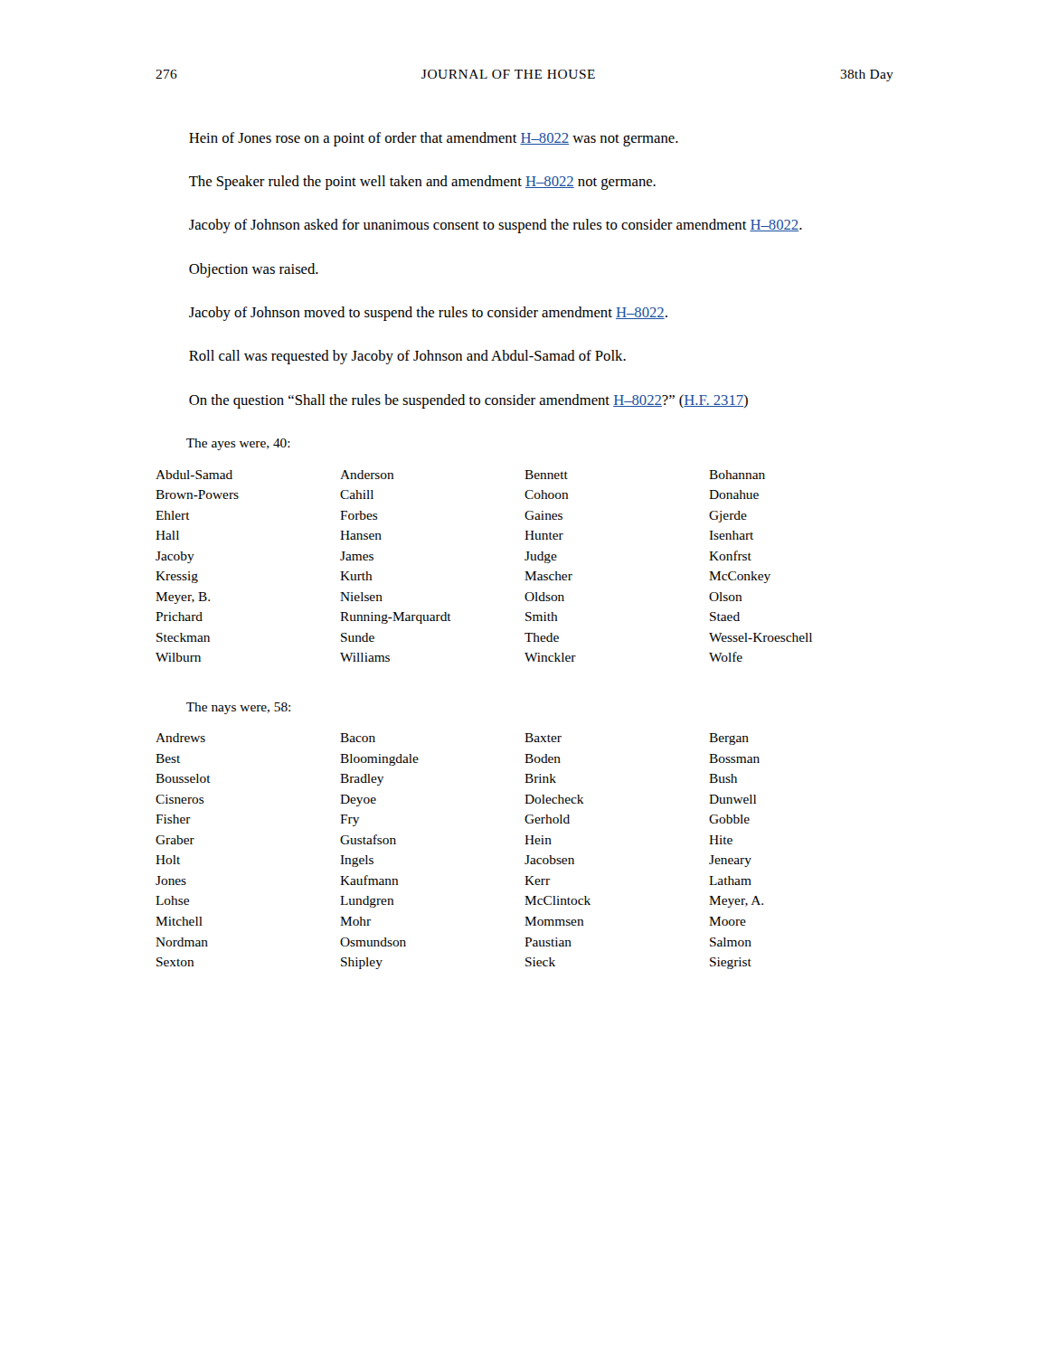276 JOURNAL OF THE HOUSE 38th Day
Hein of Jones rose on a point of order that amendment H–8022 was not germane.
The Speaker ruled the point well taken and amendment H–8022 not germane.
Jacoby of Johnson asked for unanimous consent to suspend the rules to consider amendment H–8022.
Objection was raised.
Jacoby of Johnson moved to suspend the rules to consider amendment H–8022.
Roll call was requested by Jacoby of Johnson and Abdul-Samad of Polk.
On the question “Shall the rules be suspended to consider amendment H–8022?” (H.F. 2317)
The ayes were, 40:
| Abdul-Samad | Anderson | Bennett | Bohannan |
| Brown-Powers | Cahill | Cohoon | Donahue |
| Ehlert | Forbes | Gaines | Gjerde |
| Hall | Hansen | Hunter | Isenhart |
| Jacoby | James | Judge | Konfrst |
| Kressig | Kurth | Mascher | McConkey |
| Meyer, B. | Nielsen | Oldson | Olson |
| Prichard | Running-Marquardt | Smith | Staed |
| Steckman | Sunde | Thede | Wessel-Kroeschell |
| Wilburn | Williams | Winckler | Wolfe |
The nays were, 58:
| Andrews | Bacon | Baxter | Bergan |
| Best | Bloomingdale | Boden | Bossman |
| Bousselot | Bradley | Brink | Bush |
| Cisneros | Deyoe | Dolecheck | Dunwell |
| Fisher | Fry | Gerhold | Gobble |
| Graber | Gustafson | Hein | Hite |
| Holt | Ingels | Jacobsen | Jeneary |
| Jones | Kaufmann | Kerr | Latham |
| Lohse | Lundgren | McClintock | Meyer, A. |
| Mitchell | Mohr | Mommsen | Moore |
| Nordman | Osmundson | Paustian | Salmon |
| Sexton | Shipley | Sieck | Siegrist |